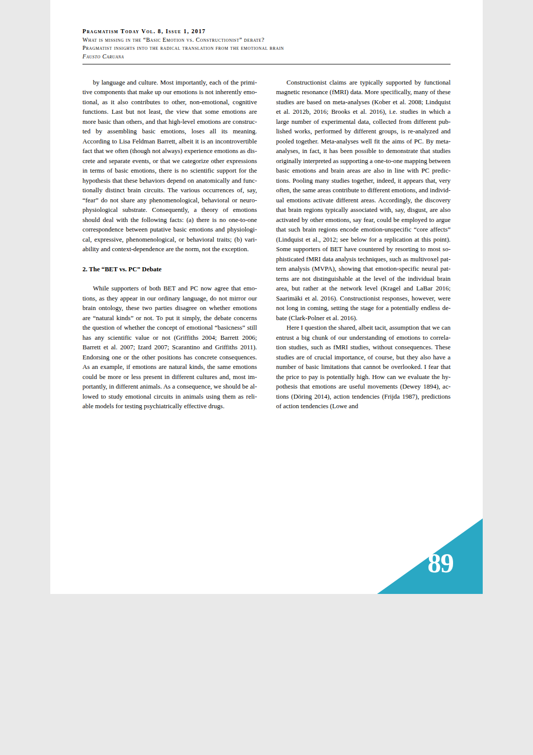Pragmatism Today Vol. 8, Issue 1, 2017
What is missing in the “Basic Emotion vs. Constructionist” debate?
Pragmatist insights into the radical translation from the emotional brain
Fausto Caruana
by language and culture. Most importantly, each of the primitive components that make up our emotions is not inherently emotional, as it also contributes to other, non-emotional, cognitive functions. Last but not least, the view that some emotions are more basic than others, and that high-level emotions are constructed by assembling basic emotions, loses all its meaning. According to Lisa Feldman Barrett, albeit it is an incontrovertible fact that we often (though not always) experience emotions as discrete and separate events, or that we categorize other expressions in terms of basic emotions, there is no scientific support for the hypothesis that these behaviors depend on anatomically and functionally distinct brain circuits. The various occurrences of, say, “fear” do not share any phenomenological, behavioral or neurophysiological substrate. Consequently, a theory of emotions should deal with the following facts: (a) there is no one-to-one correspondence between putative basic emotions and physiological, expressive, phenomenological, or behavioral traits; (b) variability and context-dependence are the norm, not the exception.
2. The “BET vs. PC” Debate
While supporters of both BET and PC now agree that emotions, as they appear in our ordinary language, do not mirror our brain ontology, these two parties disagree on whether emotions are “natural kinds” or not. To put it simply, the debate concerns the question of whether the concept of emotional “basicness” still has any scientific value or not (Griffiths 2004; Barrett 2006; Barrett et al. 2007; Izard 2007; Scarantino and Griffiths 2011). Endorsing one or the other positions has concrete consequences. As an example, if emotions are natural kinds, the same emotions could be more or less present in different cultures and, most importantly, in different animals. As a consequence, we should be allowed to study emotional circuits in animals using them as reliable models for testing psychiatrically effective drugs.
Constructionist claims are typically supported by functional magnetic resonance (fMRI) data. More specifically, many of these studies are based on meta-analyses (Kober et al. 2008; Lindquist et al. 2012b, 2016; Brooks et al. 2016), i.e. studies in which a large number of experimental data, collected from different published works, performed by different groups, is re-analyzed and pooled together. Meta-analyses well fit the aims of PC. By meta-analyses, in fact, it has been possible to demonstrate that studies originally interpreted as supporting a one-to-one mapping between basic emotions and brain areas are also in line with PC predictions. Pooling many studies together, indeed, it appears that, very often, the same areas contribute to different emotions, and individual emotions activate different areas. Accordingly, the discovery that brain regions typically associated with, say, disgust, are also activated by other emotions, say fear, could be employed to argue that such brain regions encode emotion-unspecific “core affects” (Lindquist et al., 2012; see below for a replication at this point). Some supporters of BET have countered by resorting to most sophisticated fMRI data analysis techniques, such as multivoxel pattern analysis (MVPA), showing that emotion-specific neural patterns are not distinguishable at the level of the individual brain area, but rather at the network level (Kragel and LaBar 2016; Saarimäki et al. 2016). Constructionist responses, however, were not long in coming, setting the stage for a potentially endless debate (Clark-Polner et al. 2016).
Here I question the shared, albeit tacit, assumption that we can entrust a big chunk of our understanding of emotions to correlation studies, such as fMRI studies, without consequences. These studies are of crucial importance, of course, but they also have a number of basic limitations that cannot be overlooked. I fear that the price to pay is potentially high. How can we evaluate the hypothesis that emotions are useful movements (Dewey 1894), actions (Döring 2014), action tendencies (Frijda 1987), predictions of action tendencies (Lowe and
89